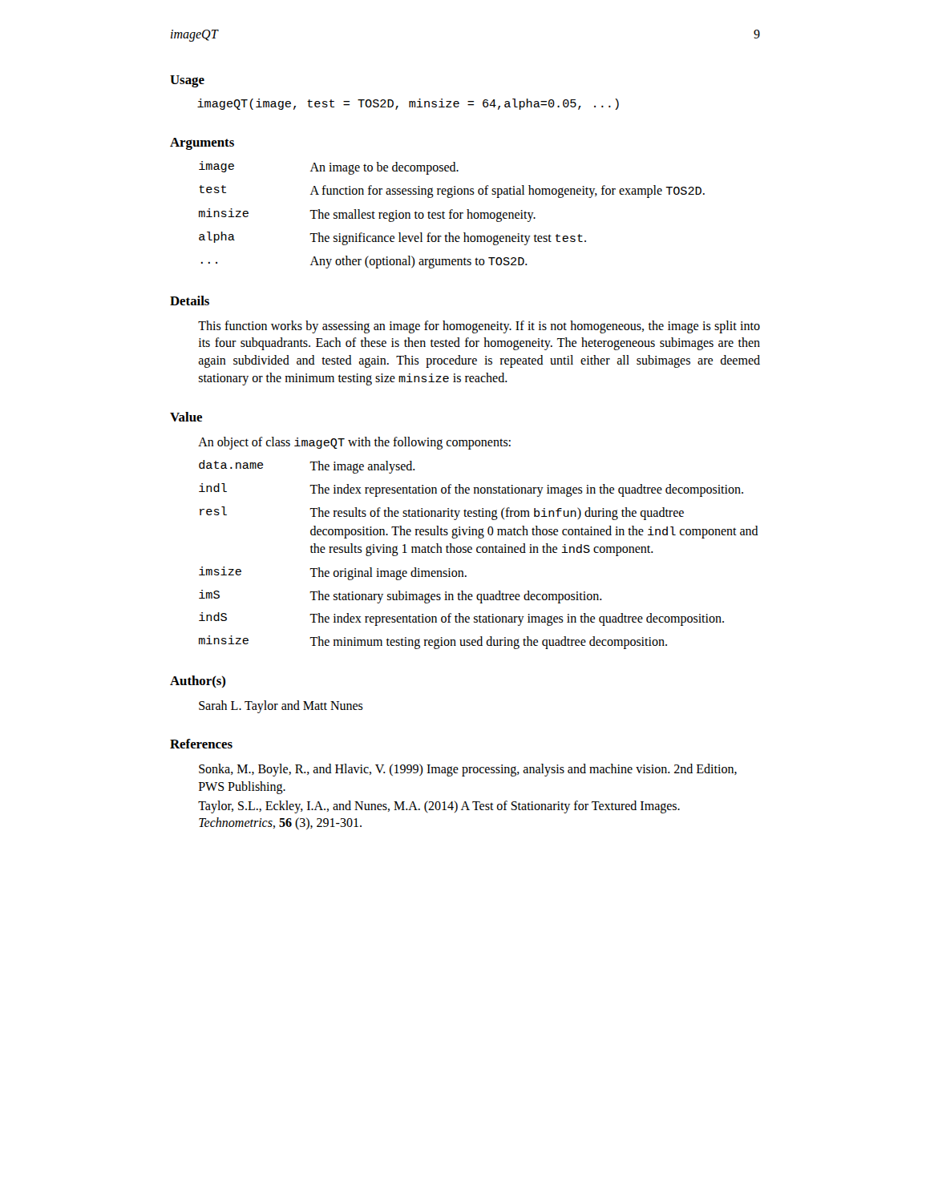imageQT 9
Usage
imageQT(image, test = TOS2D, minsize = 64,alpha=0.05, ...)
Arguments
image
An image to be decomposed.
test
A function for assessing regions of spatial homogeneity, for example TOS2D.
minsize
The smallest region to test for homogeneity.
alpha
The significance level for the homogeneity test test.
...
Any other (optional) arguments to TOS2D.
Details
This function works by assessing an image for homogeneity. If it is not homogeneous, the image is split into its four subquadrants. Each of these is then tested for homogeneity. The heterogeneous subimages are then again subdivided and tested again. This procedure is repeated until either all subimages are deemed stationary or the minimum testing size minsize is reached.
Value
An object of class imageQT with the following components:
data.name
The image analysed.
indl
The index representation of the nonstationary images in the quadtree decomposition.
resl
The results of the stationarity testing (from binfun) during the quadtree decomposition. The results giving 0 match those contained in the indl component and the results giving 1 match those contained in the indS component.
imsize
The original image dimension.
imS
The stationary subimages in the quadtree decomposition.
indS
The index representation of the stationary images in the quadtree decomposition.
minsize
The minimum testing region used during the quadtree decomposition.
Author(s)
Sarah L. Taylor and Matt Nunes
References
Sonka, M., Boyle, R., and Hlavic, V. (1999) Image processing, analysis and machine vision. 2nd Edition, PWS Publishing.
Taylor, S.L., Eckley, I.A., and Nunes, M.A. (2014) A Test of Stationarity for Textured Images. Technometrics, 56 (3), 291-301.